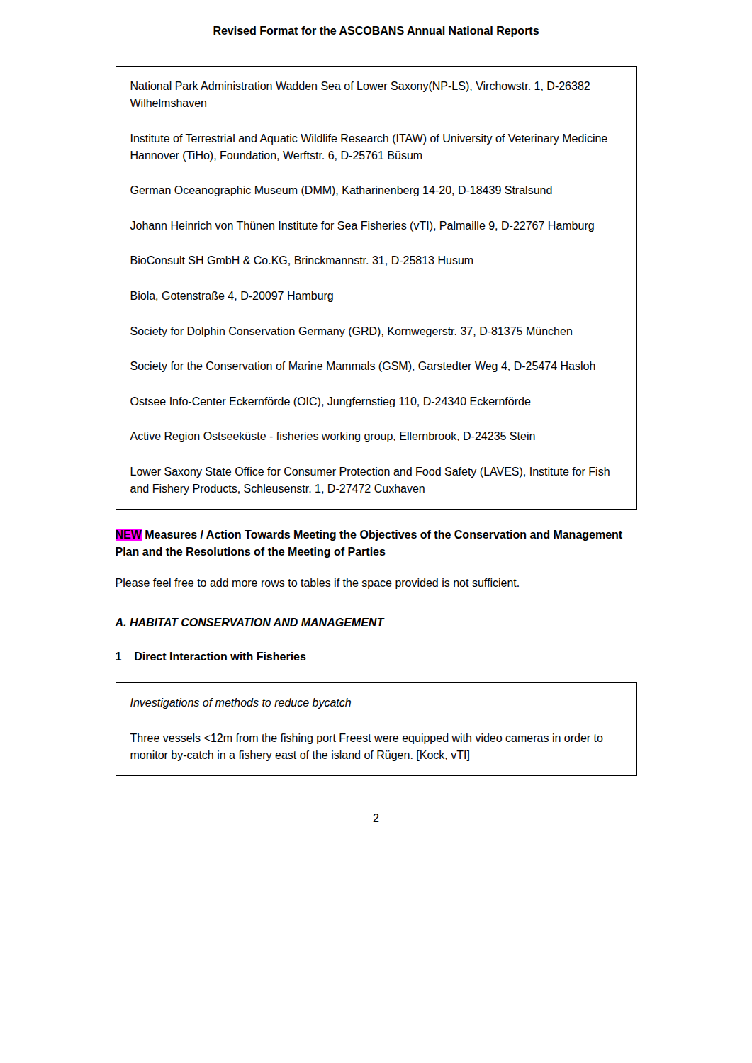Revised Format for the ASCOBANS Annual National Reports
National Park Administration Wadden Sea of Lower Saxony(NP-LS), Virchowstr. 1, D-26382 Wilhelmshaven
Institute of Terrestrial and Aquatic Wildlife Research (ITAW) of University of Veterinary Medicine Hannover (TiHo), Foundation, Werftstr. 6, D-25761 Büsum
German Oceanographic Museum (DMM), Katharinenberg 14-20, D-18439 Stralsund
Johann Heinrich von Thünen Institute for Sea Fisheries (vTI), Palmaille 9, D-22767 Hamburg
BioConsult SH GmbH & Co.KG, Brinckmannstr. 31, D-25813 Husum
Biola, Gotenstraße 4, D-20097 Hamburg
Society for Dolphin Conservation Germany (GRD), Kornwegerstr. 37, D-81375 München
Society for the Conservation of Marine Mammals (GSM), Garstedter Weg 4, D-25474 Hasloh
Ostsee Info-Center Eckernförde (OIC), Jungfernstieg 110, D-24340 Eckernförde
Active Region Ostseeküste - fisheries working group, Ellernbrook, D-24235 Stein
Lower Saxony State Office for Consumer Protection and Food Safety (LAVES), Institute for Fish and Fishery Products, Schleusenstr. 1, D-27472 Cuxhaven
NEW Measures / Action Towards Meeting the Objectives of the Conservation and Management Plan and the Resolutions of the Meeting of Parties
Please feel free to add more rows to tables if the space provided is not sufficient.
A. HABITAT CONSERVATION AND MANAGEMENT
1 Direct Interaction with Fisheries
Investigations of methods to reduce bycatch
Three vessels <12m from the fishing port Freest were equipped with video cameras in order to monitor by-catch in a fishery east of the island of Rügen. [Kock, vTI]
2